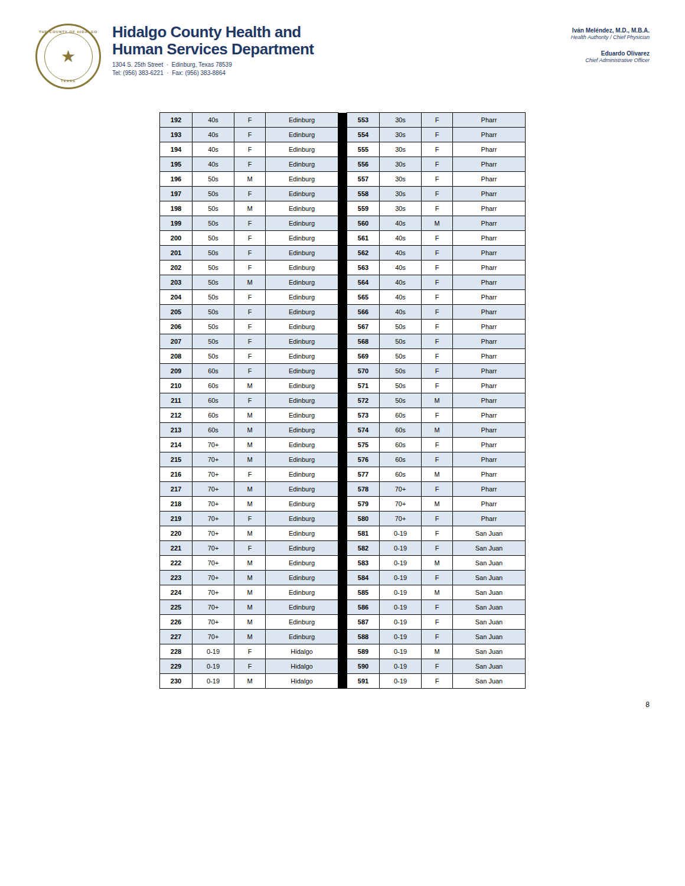THE COUNTY OF HIDALGO
★
TEXAS
Hidalgo County Health and
Human Services Department
1304 S. 25th Street · Edinburg, Texas 78539
Tel: (956) 383-6221 · Fax: (956) 383-8864
Iván Meléndez, M.D., M.B.A.
Health Authority / Chief Physician
Eduardo Olivarez
Chief Administrative Officer
| 192 | 40s | F | Edinburg | | 553 | 30s | F | Pharr |
| 193 | 40s | F | Edinburg | | 554 | 30s | F | Pharr |
| 194 | 40s | F | Edinburg | | 555 | 30s | F | Pharr |
| 195 | 40s | F | Edinburg | | 556 | 30s | F | Pharr |
| 196 | 50s | M | Edinburg | | 557 | 30s | F | Pharr |
| 197 | 50s | F | Edinburg | | 558 | 30s | F | Pharr |
| 198 | 50s | M | Edinburg | | 559 | 30s | F | Pharr |
| 199 | 50s | F | Edinburg | | 560 | 40s | M | Pharr |
| 200 | 50s | F | Edinburg | | 561 | 40s | F | Pharr |
| 201 | 50s | F | Edinburg | | 562 | 40s | F | Pharr |
| 202 | 50s | F | Edinburg | | 563 | 40s | F | Pharr |
| 203 | 50s | M | Edinburg | | 564 | 40s | F | Pharr |
| 204 | 50s | F | Edinburg | | 565 | 40s | F | Pharr |
| 205 | 50s | F | Edinburg | | 566 | 40s | F | Pharr |
| 206 | 50s | F | Edinburg | | 567 | 50s | F | Pharr |
| 207 | 50s | F | Edinburg | | 568 | 50s | F | Pharr |
| 208 | 50s | F | Edinburg | | 569 | 50s | F | Pharr |
| 209 | 60s | F | Edinburg | | 570 | 50s | F | Pharr |
| 210 | 60s | M | Edinburg | | 571 | 50s | F | Pharr |
| 211 | 60s | F | Edinburg | | 572 | 50s | M | Pharr |
| 212 | 60s | M | Edinburg | | 573 | 60s | F | Pharr |
| 213 | 60s | M | Edinburg | | 574 | 60s | M | Pharr |
| 214 | 70+ | M | Edinburg | | 575 | 60s | F | Pharr |
| 215 | 70+ | M | Edinburg | | 576 | 60s | F | Pharr |
| 216 | 70+ | F | Edinburg | | 577 | 60s | M | Pharr |
| 217 | 70+ | M | Edinburg | | 578 | 70+ | F | Pharr |
| 218 | 70+ | M | Edinburg | | 579 | 70+ | M | Pharr |
| 219 | 70+ | F | Edinburg | | 580 | 70+ | F | Pharr |
| 220 | 70+ | M | Edinburg | | 581 | 0-19 | F | San Juan |
| 221 | 70+ | F | Edinburg | | 582 | 0-19 | F | San Juan |
| 222 | 70+ | M | Edinburg | | 583 | 0-19 | M | San Juan |
| 223 | 70+ | M | Edinburg | | 584 | 0-19 | F | San Juan |
| 224 | 70+ | M | Edinburg | | 585 | 0-19 | M | San Juan |
| 225 | 70+ | M | Edinburg | | 586 | 0-19 | F | San Juan |
| 226 | 70+ | M | Edinburg | | 587 | 0-19 | F | San Juan |
| 227 | 70+ | M | Edinburg | | 588 | 0-19 | F | San Juan |
| 228 | 0-19 | F | Hidalgo | | 589 | 0-19 | M | San Juan |
| 229 | 0-19 | F | Hidalgo | | 590 | 0-19 | F | San Juan |
| 230 | 0-19 | M | Hidalgo | | 591 | 0-19 | F | San Juan |
8